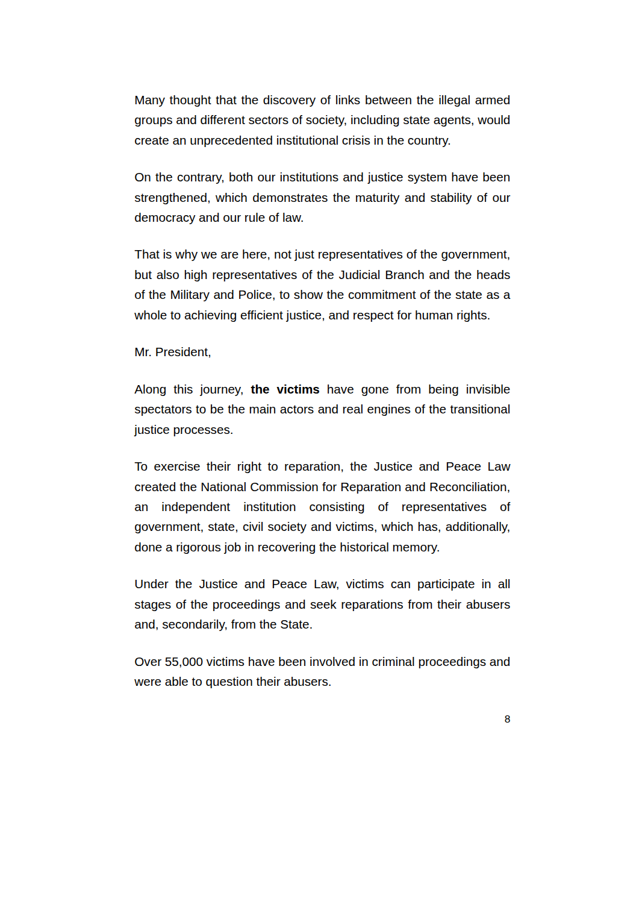Many thought that the discovery of links between the illegal armed groups and different sectors of society, including state agents, would create an unprecedented institutional crisis in the country.
On the contrary, both our institutions and justice system have been strengthened, which demonstrates the maturity and stability of our democracy and our rule of law.
That is why we are here, not just representatives of the government, but also high representatives of the Judicial Branch and the heads of the Military and Police, to show the commitment of the state as a whole to achieving efficient justice, and respect for human rights.
Mr. President,
Along this journey, the victims have gone from being invisible spectators to be the main actors and real engines of the transitional justice processes.
To exercise their right to reparation, the Justice and Peace Law created the National Commission for Reparation and Reconciliation, an independent institution consisting of representatives of government, state, civil society and victims, which has, additionally, done a rigorous job in recovering the historical memory.
Under the Justice and Peace Law, victims can participate in all stages of the proceedings and seek reparations from their abusers and, secondarily, from the State.
Over 55,000 victims have been involved in criminal proceedings and were able to question their abusers.
8